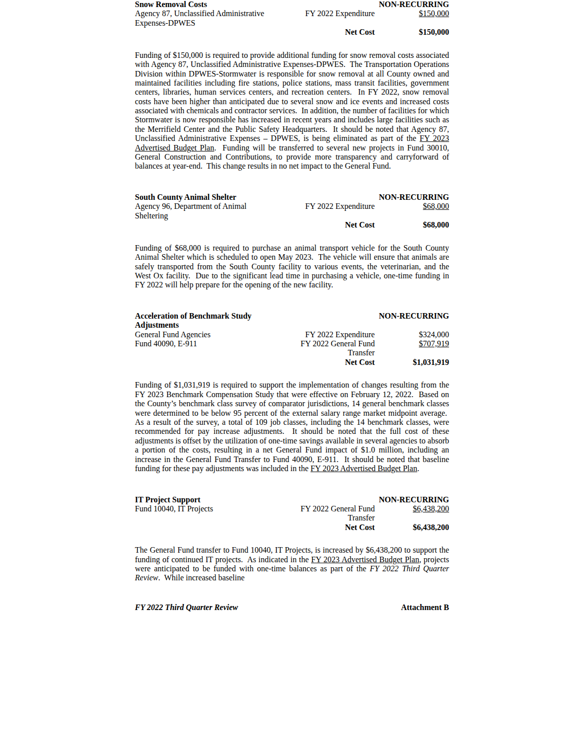| Snow Removal Costs | | NON-RECURRING |
| Agency 87, Unclassified Administrative Expenses-DPWES | FY 2022 Expenditure | $150,000 |
| | Net Cost | $150,000 |
Funding of $150,000 is required to provide additional funding for snow removal costs associated with Agency 87, Unclassified Administrative Expenses-DPWES. The Transportation Operations Division within DPWES-Stormwater is responsible for snow removal at all County owned and maintained facilities including fire stations, police stations, mass transit facilities, government centers, libraries, human services centers, and recreation centers. In FY 2022, snow removal costs have been higher than anticipated due to several snow and ice events and increased costs associated with chemicals and contractor services. In addition, the number of facilities for which Stormwater is now responsible has increased in recent years and includes large facilities such as the Merrifield Center and the Public Safety Headquarters. It should be noted that Agency 87, Unclassified Administrative Expenses – DPWES, is being eliminated as part of the FY 2023 Advertised Budget Plan. Funding will be transferred to several new projects in Fund 30010, General Construction and Contributions, to provide more transparency and carryforward of balances at year-end. This change results in no net impact to the General Fund.
| South County Animal Shelter | | NON-RECURRING |
| Agency 96, Department of Animal Sheltering | FY 2022 Expenditure | $68,000 |
| | Net Cost | $68,000 |
Funding of $68,000 is required to purchase an animal transport vehicle for the South County Animal Shelter which is scheduled to open May 2023. The vehicle will ensure that animals are safely transported from the South County facility to various events, the veterinarian, and the West Ox facility. Due to the significant lead time in purchasing a vehicle, one-time funding in FY 2022 will help prepare for the opening of the new facility.
| Acceleration of Benchmark Study Adjustments | | NON-RECURRING |
| General Fund Agencies | FY 2022 Expenditure | $324,000 |
| Fund 40090, E-911 | FY 2022 General Fund Transfer | $707,919 |
| | Net Cost | $1,031,919 |
Funding of $1,031,919 is required to support the implementation of changes resulting from the FY 2023 Benchmark Compensation Study that were effective on February 12, 2022. Based on the County’s benchmark class survey of comparator jurisdictions, 14 general benchmark classes were determined to be below 95 percent of the external salary range market midpoint average. As a result of the survey, a total of 109 job classes, including the 14 benchmark classes, were recommended for pay increase adjustments. It should be noted that the full cost of these adjustments is offset by the utilization of one-time savings available in several agencies to absorb a portion of the costs, resulting in a net General Fund impact of $1.0 million, including an increase in the General Fund Transfer to Fund 40090, E-911. It should be noted that baseline funding for these pay adjustments was included in the FY 2023 Advertised Budget Plan.
| IT Project Support | | NON-RECURRING |
| Fund 10040, IT Projects | FY 2022 General Fund Transfer | $6,438,200 |
| | Net Cost | $6,438,200 |
The General Fund transfer to Fund 10040, IT Projects, is increased by $6,438,200 to support the funding of continued IT projects. As indicated in the FY 2023 Advertised Budget Plan, projects were anticipated to be funded with one-time balances as part of the FY 2022 Third Quarter Review. While increased baseline
FY 2022 Third Quarter Review Attachment B